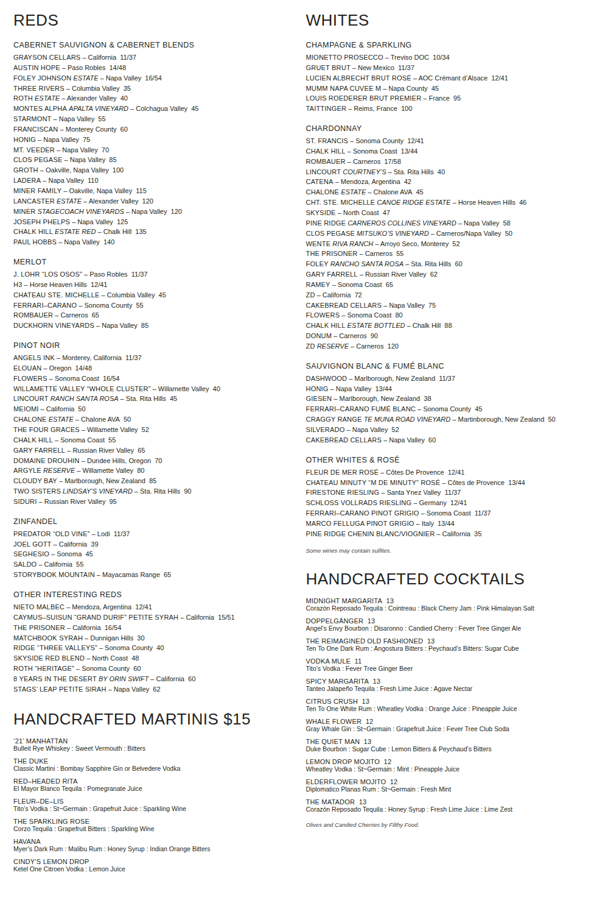REDS
CABERNET SAUVIGNON & CABERNET BLENDS
GRAYSON CELLARS – California 11/37
AUSTIN HOPE – Paso Robles 14/48
FOLEY JOHNSON ESTATE – Napa Valley 16/54
THREE RIVERS – Columbia Valley 35
ROTH ESTATE – Alexander Valley 40
MONTES ALPHA APALTA VINEYARD – Colchagua Valley 45
STARMONT – Napa Valley 55
FRANCISCAN – Monterey County 60
HONIG – Napa Valley 75
MT. VEEDER – Napa Valley 70
CLOS PEGASE – Napa Valley 85
GROTH – Oakville, Napa Valley 100
LADERA – Napa Valley 110
MINER FAMILY – Oakville, Napa Valley 115
LANCASTER ESTATE – Alexander Valley 120
MINER STAGECOACH VINEYARDS – Napa Valley 120
JOSEPH PHELPS – Napa Valley 125
CHALK HILL ESTATE RED – Chalk Hill 135
PAUL HOBBS – Napa Valley 140
MERLOT
J. LOHR “LOS OSOS” – Paso Robles 11/37
H3 – Horse Heaven Hills 12/41
CHATEAU STE. MICHELLE – Columbia Valley 45
FERRARI–CARANO – Sonoma County 55
ROMBAUER – Carneros 65
DUCKHORN VINEYARDS – Napa Valley 85
PINOT NOIR
ANGELS INK – Monterey, California 11/37
ELOUAN – Oregon 14/48
FLOWERS – Sonoma Coast 16/54
WILLAMETTE VALLEY “WHOLE CLUSTER” – Willamette Valley 40
LINCOURT RANCH SANTA ROSA – Sta. Rita Hills 45
MEIOMI – California 50
CHALONE ESTATE – Chalone AVA 50
THE FOUR GRACES – Willamette Valley 52
CHALK HILL – Sonoma Coast 55
GARY FARRELL – Russian River Valley 65
DOMAINE DROUHIN – Dundee Hills, Oregon 70
ARGYLE RESERVE – Willamette Valley 80
CLOUDY BAY – Marlborough, New Zealand 85
TWO SISTERS LINDSAY’S VINEYARD – Sta. Rita Hills 90
SIDURI – Russian River Valley 95
ZINFANDEL
PREDATOR “OLD VINE” – Lodi 11/37
JOEL GOTT – California 39
SEGHESIO – Sonoma 45
SALDO – California 55
STORYBOOK MOUNTAIN – Mayacamas Range 65
OTHER INTERESTING REDS
NIETO MALBEC – Mendoza, Argentina 12/41
CAYMUS–SUISUN “GRAND DURIF” PETITE SYRAH – California 15/51
THE PRISONER – California 16/54
MATCHBOOK SYRAH – Dunnigan Hills 30
RIDGE “THREE VALLEYS” – Sonoma County 40
SKYSIDE RED BLEND – North Coast 48
ROTH “HERITAGE” – Sonoma County 60
8 YEARS IN THE DESERT BY ORIN SWIFT – California 60
STAGS’ LEAP PETITE SIRAH – Napa Valley 62
HANDCRAFTED MARTINIS $15
‘21’ MANHATTAN Bulleit Rye Whiskey : Sweet Vermouth : Bitters
THE DUKE Classic Martini : Bombay Sapphire Gin or Belvedere Vodka
RED–HEADED RITA El Mayor Blanco Tequila : Pomegranate Juice
FLEUR–DE–LIS Tito’s Vodka : St~Germain : Grapefruit Juice : Sparkling Wine
THE SPARKLING ROSE Corzo Tequila : Grapefruit Bitters : Sparkling Wine
HAVANA Myer’s Dark Rum : Malibu Rum : Honey Syrup : Indian Orange Bitters
CINDY’S LEMON DROP Ketel One Citroen Vodka : Lemon Juice
WHITES
CHAMPAGNE & SPARKLING
MIONETTO PROSECCO – Treviso DOC 10/34
GRUET BRUT – New Mexico 11/37
LUCIEN ALBRECHT BRUT ROSÉ – AOC Crémant d’Alsace 12/41
MUMM NAPA CUVEE M – Napa County 45
LOUIS ROEDERER BRUT PREMIER – France 95
TAITTINGER – Reims, France 100
CHARDONNAY
ST. FRANCIS – Sonoma County 12/41
CHALK HILL – Sonoma Coast 13/44
ROMBAUER – Carneros 17/58
LINCOURT COURTNEY’S – Sta. Rita Hills 40
CATENA – Mendoza, Argentina 42
CHALONE ESTATE – Chalone AVA 45
CHT. STE. MICHELLE CANOE RIDGE ESTATE – Horse Heaven Hills 46
SKYSIDE – North Coast 47
PINE RIDGE CARNEROS COLLINES VINEYARD – Napa Valley 58
CLOS PEGASE MITSUKO’S VINEYARD – Carneros/Napa Valley 50
WENTE RIVA RANCH – Arroyo Seco, Monterey 52
THE PRISONER – Carneros 55
FOLEY RANCHO SANTA ROSA – Sta. Rita Hills 60
GARY FARRELL – Russian River Valley 62
RAMEY – Sonoma Coast 65
ZD – California 72
CAKEBREAD CELLARS – Napa Valley 75
FLOWERS – Sonoma Coast 80
CHALK HILL ESTATE BOTTLED – Chalk Hill 88
DONUM – Carneros 90
ZD RESERVE – Carneros 120
SAUVIGNON BLANC & FUMÉ BLANC
DASHWOOD – Marlborough, New Zealand 11/37
HONIG – Napa Valley 13/44
GIESEN – Marlborough, New Zealand 38
FERRARI–CARANO FUMÉ BLANC – Sonoma County 45
CRAGGY RANGE TE MUNA ROAD VINEYARD – Martinborough, New Zealand 50
SILVERADO – Napa Valley 52
CAKEBREAD CELLARS – Napa Valley 60
OTHER WHITES & ROSÉ
FLEUR DE MER ROSÉ – Côtes De Provence 12/41
CHATEAU MINUTY “M DE MINUTY” ROSÉ – Côtes de Provence 13/44
FIRESTONE RIESLING – Santa Ynez Valley 11/37
SCHLOSS VOLLRADS RIESLING – Germany 12/41
FERRARI–CARANO PINOT GRIGIO – Sonoma Coast 11/37
MARCO FELLUGA PINOT GRIGIO – Italy 13/44
PINE RIDGE CHENIN BLANC/VIOGNIER – California 35
Some wines may contain sulfites.
HANDCRAFTED COCKTAILS
MIDNIGHT MARGARITA 13 Corazón Reposado Tequila : Cointreau : Black Cherry Jam : Pink Himalayan Salt
DOPPELGÄNGER 13 Angel’s Envy Bourbon : Disaronno : Candied Cherry : Fever Tree Ginger Ale
THE REIMAGINED OLD FASHIONED 13 Ten To One Dark Rum : Angostura Bitters : Peychaud’s Bitters: Sugar Cube
VODKA MULE 11 Tito’s Vodka : Fever Tree Ginger Beer
SPICY MARGARITA 13 Tanteo Jalapeño Tequila : Fresh Lime Juice : Agave Nectar
CITRUS CRUSH 13 Ten To One White Rum : Wheatley Vodka : Orange Juice : Pineapple Juice
WHALE FLOWER 12 Gray Whale Gin : St~Germain : Grapefruit Juice : Fever Tree Club Soda
THE QUIET MAN 13 Duke Bourbon : Sugar Cube : Lemon Bitters & Peychaud’s Bitters
LEMON DROP MOJITO 12 Wheatley Vodka : St~Germain : Mint : Pineapple Juice
ELDERFLOWER MOJITO 12 Diplomatico Planas Rum : St~Germain : Fresh Mint
THE MATADOR 13 Corazón Reposado Tequila : Honey Syrup : Fresh Lime Juice : Lime Zest
Olives and Candied Cherries by Filthy Food.